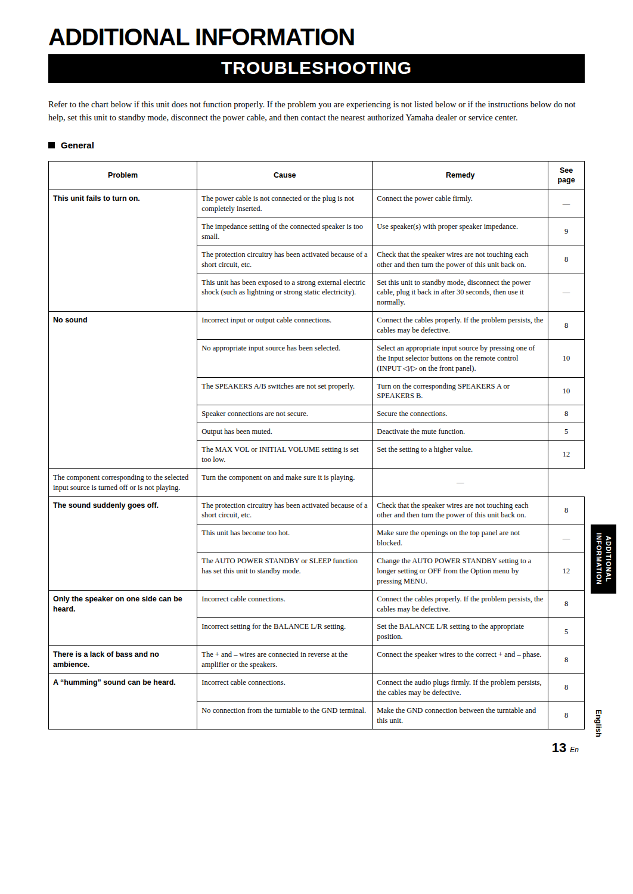ADDITIONAL INFORMATION
TROUBLESHOOTING
Refer to the chart below if this unit does not function properly. If the problem you are experiencing is not listed below or if the instructions below do not help, set this unit to standby mode, disconnect the power cable, and then contact the nearest authorized Yamaha dealer or service center.
General
| Problem | Cause | Remedy | See page |
| --- | --- | --- | --- |
| This unit fails to turn on. | The power cable is not connected or the plug is not completely inserted. | Connect the power cable firmly. | — |
| The impedance setting of the connected speaker is too small. | Use speaker(s) with proper speaker impedance. | 9 |
| The protection circuitry has been activated because of a short circuit, etc. | Check that the speaker wires are not touching each other and then turn the power of this unit back on. | 8 |
| This unit has been exposed to a strong external electric shock (such as lightning or strong static electricity). | Set this unit to standby mode, disconnect the power cable, plug it back in after 30 seconds, then use it normally. | — |
| No sound | Incorrect input or output cable connections. | Connect the cables properly. If the problem persists, the cables may be defective. | 8 |
| No appropriate input source has been selected. | Select an appropriate input source by pressing one of the Input selector buttons on the remote control (INPUT ◁/▷ on the front panel). | 10 |
| The SPEAKERS A/B switches are not set properly. | Turn on the corresponding SPEAKERS A or SPEAKERS B. | 10 |
| Speaker connections are not secure. | Secure the connections. | 8 |
| Output has been muted. | Deactivate the mute function. | 5 |
| The MAX VOL or INITIAL VOLUME setting is set too low. | Set the setting to a higher value. | 12 |
| The component corresponding to the selected input source is turned off or is not playing. | Turn the component on and make sure it is playing. | — |
| The sound suddenly goes off. | The protection circuitry has been activated because of a short circuit, etc. | Check that the speaker wires are not touching each other and then turn the power of this unit back on. | 8 |
| This unit has become too hot. | Make sure the openings on the top panel are not blocked. | — |
| The AUTO POWER STANDBY or SLEEP function has set this unit to standby mode. | Change the AUTO POWER STANDBY setting to a longer setting or OFF from the Option menu by pressing MENU. | 12 |
| Only the speaker on one side can be heard. | Incorrect cable connections. | Connect the cables properly. If the problem persists, the cables may be defective. | 8 |
| Incorrect setting for the BALANCE L/R setting. | Set the BALANCE L/R setting to the appropriate position. | 5 |
| There is a lack of bass and no ambience. | The + and – wires are connected in reverse at the amplifier or the speakers. | Connect the speaker wires to the correct + and – phase. | 8 |
| A “humming” sound can be heard. | Incorrect cable connections. | Connect the audio plugs firmly. If the problem persists, the cables may be defective. | 8 |
| No connection from the turntable to the GND terminal. | Make the GND connection between the turntable and this unit. | 8 |
ADDITIONAL
INFORMATION
English
13 En